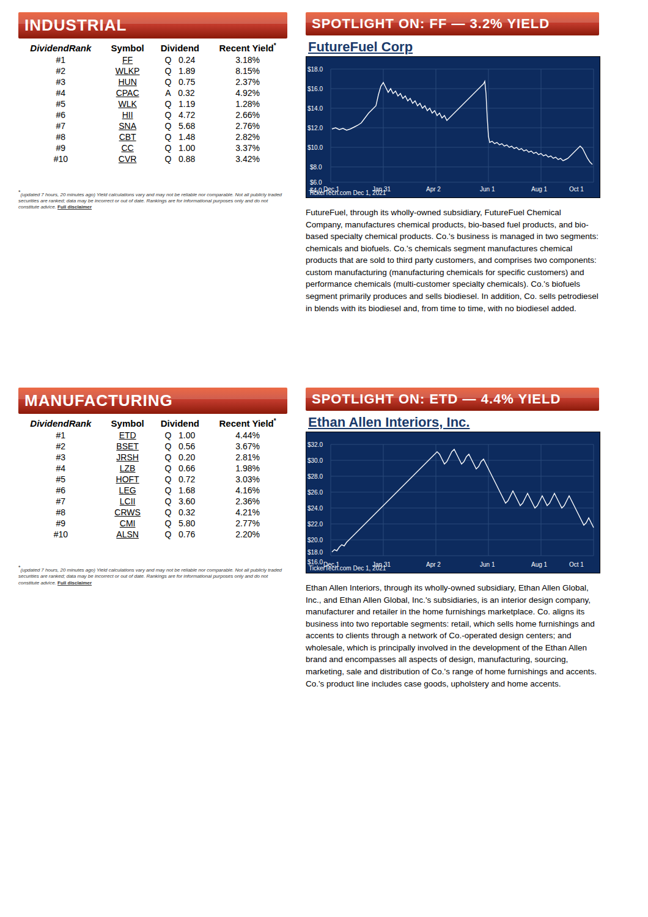INDUSTRIAL
| DividendRank | Symbol | Dividend | Recent Yield * |
| --- | --- | --- | --- |
| #1 | FF | Q 0.24 | 3.18% |
| #2 | WLKP | Q 1.89 | 8.15% |
| #3 | HUN | Q 0.75 | 2.37% |
| #4 | CPAC | A 0.32 | 4.92% |
| #5 | WLK | Q 1.19 | 1.28% |
| #6 | HII | Q 4.72 | 2.66% |
| #7 | SNA | Q 5.68 | 2.76% |
| #8 | CBT | Q 1.48 | 2.82% |
| #9 | CC | Q 1.00 | 3.37% |
| #10 | CVR | Q 0.88 | 3.42% |
*(updated 7 hours, 20 minutes ago) Yield calculations vary and may not be reliable nor comparable. Not all publicly traded securities are ranked; data may be incorrect or out of date. Rankings are for informational purposes only and do not constitute advice. Full disclaimer
SPOTLIGHT ON: FF — 3.2% YIELD
FutureFuel Corp
$18.0 $16.0 $14.0 $12.0 $10.0 $8.0 $6.0 $4.0 Dec 1 Jan 31 Apr 2 Jun 1 Aug 1 Oct 1
TickerTech.com Dec 1, 2021
FutureFuel, through its wholly-owned subsidiary, FutureFuel Chemical Company, manufactures chemical products, bio-based fuel products, and bio-based specialty chemical products. Co.'s business is managed in two segments: chemicals and biofuels. Co.'s chemicals segment manufactures chemical products that are sold to third party customers, and comprises two components: custom manufacturing (manufacturing chemicals for specific customers) and performance chemicals (multi-customer specialty chemicals). Co.'s biofuels segment primarily produces and sells biodiesel. In addition, Co. sells petrodiesel in blends with its biodiesel and, from time to time, with no biodiesel added.
MANUFACTURING
| DividendRank | Symbol | Dividend | Recent Yield * |
| --- | --- | --- | --- |
| #1 | ETD | Q 1.00 | 4.44% |
| #2 | BSET | Q 0.56 | 3.67% |
| #3 | JRSH | Q 0.20 | 2.81% |
| #4 | LZB | Q 0.66 | 1.98% |
| #5 | HOFT | Q 0.72 | 3.03% |
| #6 | LEG | Q 1.68 | 4.16% |
| #7 | LCII | Q 3.60 | 2.36% |
| #8 | CRWS | Q 0.32 | 4.21% |
| #9 | CMI | Q 5.80 | 2.77% |
| #10 | ALSN | Q 0.76 | 2.20% |
*(updated 7 hours, 20 minutes ago) Yield calculations vary and may not be reliable nor comparable. Not all publicly traded securities are ranked; data may be incorrect or out of date. Rankings are for informational purposes only and do not constitute advice. Full disclaimer
SPOTLIGHT ON: ETD — 4.4% YIELD
Ethan Allen Interiors, Inc.
$32.0 $30.0 $28.0 $26.0 $24.0 $22.0 $20.0 $18.0 $16.0 Dec 1 Jan 31 Apr 2 Jun 1 Aug 1 Oct 1
TickerTech.com Dec 1, 2021
Ethan Allen Interiors, through its wholly-owned subsidiary, Ethan Allen Global, Inc., and Ethan Allen Global, Inc.'s subsidiaries, is an interior design company, manufacturer and retailer in the home furnishings marketplace. Co. aligns its business into two reportable segments: retail, which sells home furnishings and accents to clients through a network of Co.-operated design centers; and wholesale, which is principally involved in the development of the Ethan Allen brand and encompasses all aspects of design, manufacturing, sourcing, marketing, sale and distribution of Co.'s range of home furnishings and accents. Co.'s product line includes case goods, upholstery and home accents.